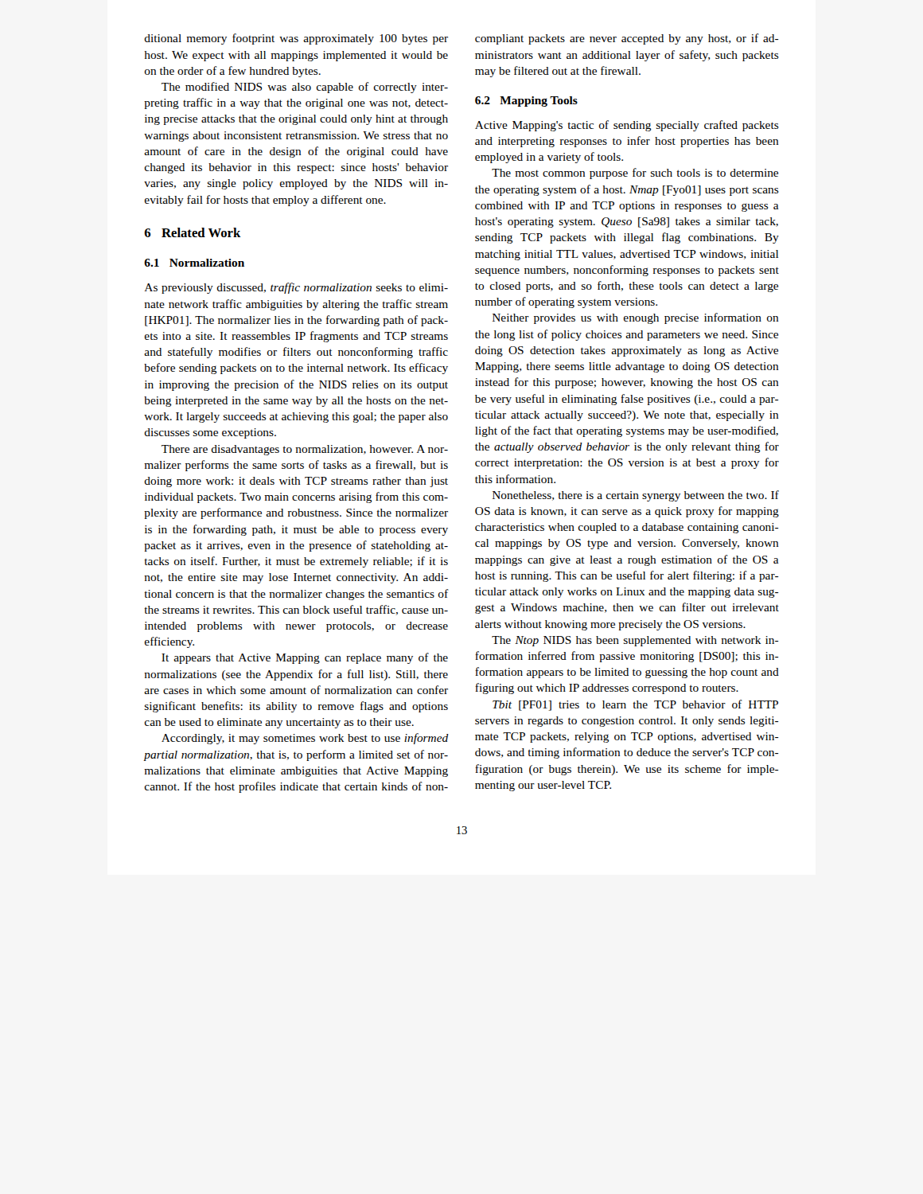ditional memory footprint was approximately 100 bytes per host. We expect with all mappings implemented it would be on the order of a few hundred bytes.
The modified NIDS was also capable of correctly interpreting traffic in a way that the original one was not, detecting precise attacks that the original could only hint at through warnings about inconsistent retransmission. We stress that no amount of care in the design of the original could have changed its behavior in this respect: since hosts' behavior varies, any single policy employed by the NIDS will inevitably fail for hosts that employ a different one.
6 Related Work
6.1 Normalization
As previously discussed, traffic normalization seeks to eliminate network traffic ambiguities by altering the traffic stream [HKP01]. The normalizer lies in the forwarding path of packets into a site. It reassembles IP fragments and TCP streams and statefully modifies or filters out nonconforming traffic before sending packets on to the internal network. Its efficacy in improving the precision of the NIDS relies on its output being interpreted in the same way by all the hosts on the network. It largely succeeds at achieving this goal; the paper also discusses some exceptions.
There are disadvantages to normalization, however. A normalizer performs the same sorts of tasks as a firewall, but is doing more work: it deals with TCP streams rather than just individual packets. Two main concerns arising from this complexity are performance and robustness. Since the normalizer is in the forwarding path, it must be able to process every packet as it arrives, even in the presence of stateholding attacks on itself. Further, it must be extremely reliable; if it is not, the entire site may lose Internet connectivity. An additional concern is that the normalizer changes the semantics of the streams it rewrites. This can block useful traffic, cause unintended problems with newer protocols, or decrease efficiency.
It appears that Active Mapping can replace many of the normalizations (see the Appendix for a full list). Still, there are cases in which some amount of normalization can confer significant benefits: its ability to remove flags and options can be used to eliminate any uncertainty as to their use.
Accordingly, it may sometimes work best to use informed partial normalization, that is, to perform a limited set of normalizations that eliminate ambiguities that Active Mapping cannot. If the host profiles indicate that certain kinds of noncompliant packets are never accepted by any host, or if administrators want an additional layer of safety, such packets may be filtered out at the firewall.
6.2 Mapping Tools
Active Mapping's tactic of sending specially crafted packets and interpreting responses to infer host properties has been employed in a variety of tools.
The most common purpose for such tools is to determine the operating system of a host. Nmap [Fyo01] uses port scans combined with IP and TCP options in responses to guess a host's operating system. Queso [Sa98] takes a similar tack, sending TCP packets with illegal flag combinations. By matching initial TTL values, advertised TCP windows, initial sequence numbers, nonconforming responses to packets sent to closed ports, and so forth, these tools can detect a large number of operating system versions.
Neither provides us with enough precise information on the long list of policy choices and parameters we need. Since doing OS detection takes approximately as long as Active Mapping, there seems little advantage to doing OS detection instead for this purpose; however, knowing the host OS can be very useful in eliminating false positives (i.e., could a particular attack actually succeed?). We note that, especially in light of the fact that operating systems may be user-modified, the actually observed behavior is the only relevant thing for correct interpretation: the OS version is at best a proxy for this information.
Nonetheless, there is a certain synergy between the two. If OS data is known, it can serve as a quick proxy for mapping characteristics when coupled to a database containing canonical mappings by OS type and version. Conversely, known mappings can give at least a rough estimation of the OS a host is running. This can be useful for alert filtering: if a particular attack only works on Linux and the mapping data suggest a Windows machine, then we can filter out irrelevant alerts without knowing more precisely the OS versions.
The Ntop NIDS has been supplemented with network information inferred from passive monitoring [DS00]; this information appears to be limited to guessing the hop count and figuring out which IP addresses correspond to routers.
Tbit [PF01] tries to learn the TCP behavior of HTTP servers in regards to congestion control. It only sends legitimate TCP packets, relying on TCP options, advertised windows, and timing information to deduce the server's TCP configuration (or bugs therein). We use its scheme for implementing our user-level TCP.
13